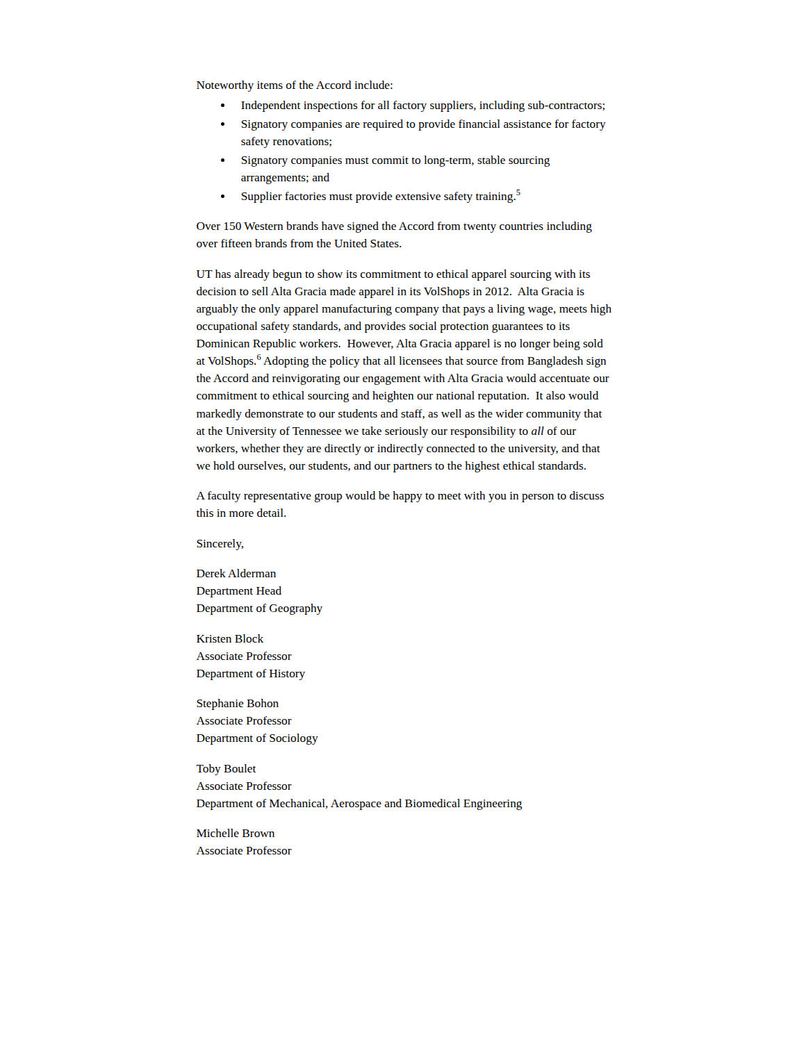Noteworthy items of the Accord include:
Independent inspections for all factory suppliers, including sub-contractors;
Signatory companies are required to provide financial assistance for factory safety renovations;
Signatory companies must commit to long-term, stable sourcing arrangements; and
Supplier factories must provide extensive safety training.5
Over 150 Western brands have signed the Accord from twenty countries including over fifteen brands from the United States.
UT has already begun to show its commitment to ethical apparel sourcing with its decision to sell Alta Gracia made apparel in its VolShops in 2012. Alta Gracia is arguably the only apparel manufacturing company that pays a living wage, meets high occupational safety standards, and provides social protection guarantees to its Dominican Republic workers. However, Alta Gracia apparel is no longer being sold at VolShops.6 Adopting the policy that all licensees that source from Bangladesh sign the Accord and reinvigorating our engagement with Alta Gracia would accentuate our commitment to ethical sourcing and heighten our national reputation. It also would markedly demonstrate to our students and staff, as well as the wider community that at the University of Tennessee we take seriously our responsibility to all of our workers, whether they are directly or indirectly connected to the university, and that we hold ourselves, our students, and our partners to the highest ethical standards.
A faculty representative group would be happy to meet with you in person to discuss this in more detail.
Sincerely,
Derek Alderman
Department Head
Department of Geography
Kristen Block
Associate Professor
Department of History
Stephanie Bohon
Associate Professor
Department of Sociology
Toby Boulet
Associate Professor
Department of Mechanical, Aerospace and Biomedical Engineering
Michelle Brown
Associate Professor